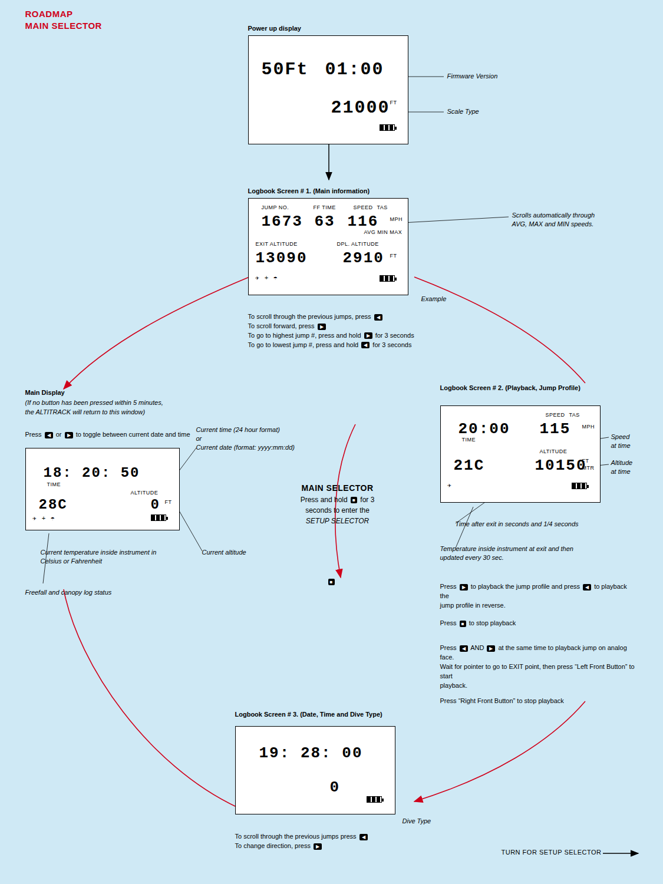ROADMAP
MAIN SELECTOR
Power up display
50Ft
01:00
21000
FT
Firmware Version
Scale Type
Logbook Screen # 1. (Main information)
JUMP NO.
FF TIME
SPEED
TAS
1673
63
116
MPH
AVG MIN MAX
EXIT ALTITUDE
DPL. ALTITUDE
13090
2910
FT
✈ + ☂
Scrolls automatically through
AVG, MAX and MIN speeds.
Example
To scroll through the previous jumps, press ◀
To scroll forward, press ▶
To go to highest jump #, press and hold ▶ for 3 seconds
To go to lowest jump #, press and hold ◀ for 3 seconds
Logbook Screen # 2. (Playback, Jump Profile)
SPEED
TAS
20:00
TIME
115
MPH
ALTITUDE
10150
FT
MTR
21C
✈
Speed
at time
Altitude
at time
Time after exit in seconds and 1/4 seconds
Temperature inside instrument at exit and then
updated every 30 sec.
Press ▶ to playback the jump profile and press ◀ to playback the
jump profile in reverse.
Press ■ to stop playback
Press ◀ AND ▶ at the same time to playback jump on analog face.
Wait for pointer to go to EXIT point, then press “Left Front Button” to start
playback.
Press “Right Front Button” to stop playback
Main Display
(If no button has been pressed within 5 minutes,
the ALTITRACK will return to this window)
Press ◀ or ▶ to toggle between current date and time
18: 20: 50
TIME
ALTITUDE
28C
0
FT
✈ + ☂
Current time (24 hour format)
or
Current date (format: yyyy:mm:dd)
Current altitude
Current temperature inside instrument in
Celsius or Fahrenheit
Freefall and canopy log status
MAIN SELECTOR
Press and hold ■ for 3
seconds to enter the
SETUP SELECTOR
■
Logbook Screen # 3. (Date, Time and Dive Type)
19: 28: 00
0
Dive Type
To scroll through the previous jumps press ◀
To change direction, press ▶
TURN FOR SETUP SELECTOR